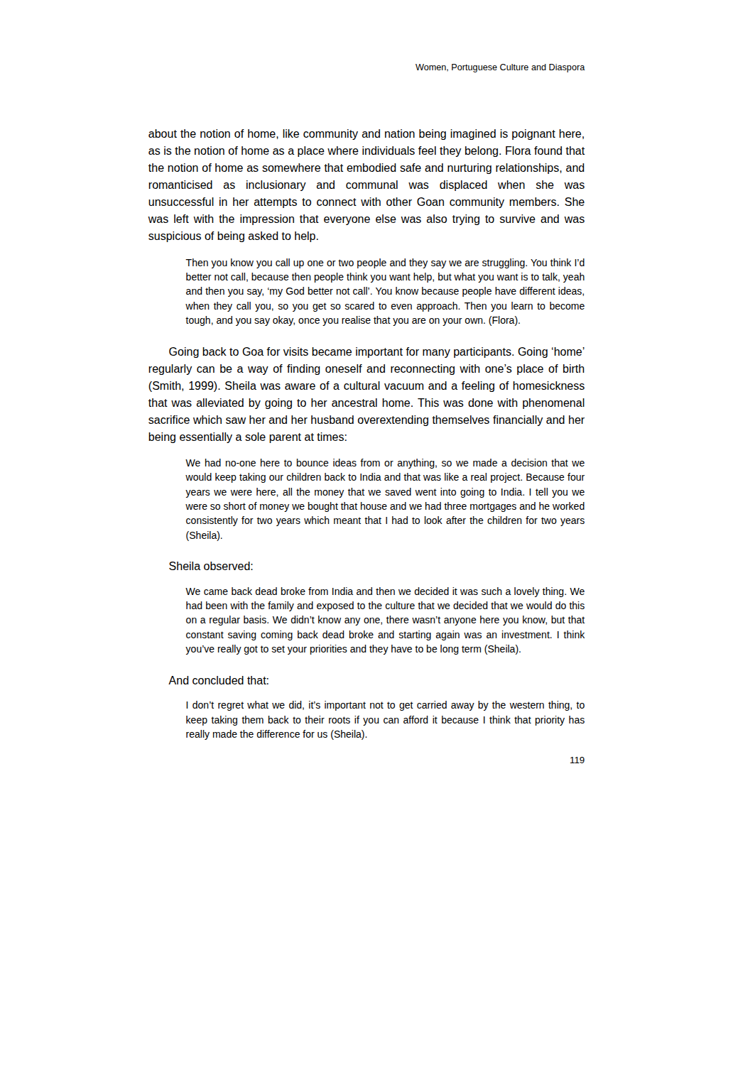Women, Portuguese Culture and Diaspora
about the notion of home, like community and nation being imagined is poignant here, as is the notion of home as a place where individuals feel they belong. Flora found that the notion of home as somewhere that embodied safe and nurturing relationships, and romanticised as inclusionary and communal was displaced when she was unsuccessful in her attempts to connect with other Goan community members. She was left with the impression that everyone else was also trying to survive and was suspicious of being asked to help.
Then you know you call up one or two people and they say we are struggling. You think I’d better not call, because then people think you want help, but what you want is to talk, yeah and then you say, ‘my God better not call’. You know because people have different ideas, when they call you, so you get so scared to even approach. Then you learn to become tough, and you say okay, once you realise that you are on your own. (Flora).
Going back to Goa for visits became important for many participants. Going ‘home’ regularly can be a way of finding oneself and reconnecting with one’s place of birth (Smith, 1999). Sheila was aware of a cultural vacuum and a feeling of homesickness that was alleviated by going to her ancestral home. This was done with phenomenal sacrifice which saw her and her husband overextending themselves financially and her being essentially a sole parent at times:
We had no-one here to bounce ideas from or anything, so we made a decision that we would keep taking our children back to India and that was like a real project. Because four years we were here, all the money that we saved went into going to India. I tell you we were so short of money we bought that house and we had three mortgages and he worked consistently for two years which meant that I had to look after the children for two years (Sheila).
Sheila observed:
We came back dead broke from India and then we decided it was such a lovely thing. We had been with the family and exposed to the culture that we decided that we would do this on a regular basis. We didn’t know any one, there wasn’t anyone here you know, but that constant saving coming back dead broke and starting again was an investment. I think you’ve really got to set your priorities and they have to be long term (Sheila).
And concluded that:
I don’t regret what we did, it’s important not to get carried away by the western thing, to keep taking them back to their roots if you can afford it because I think that priority has really made the difference for us (Sheila).
119